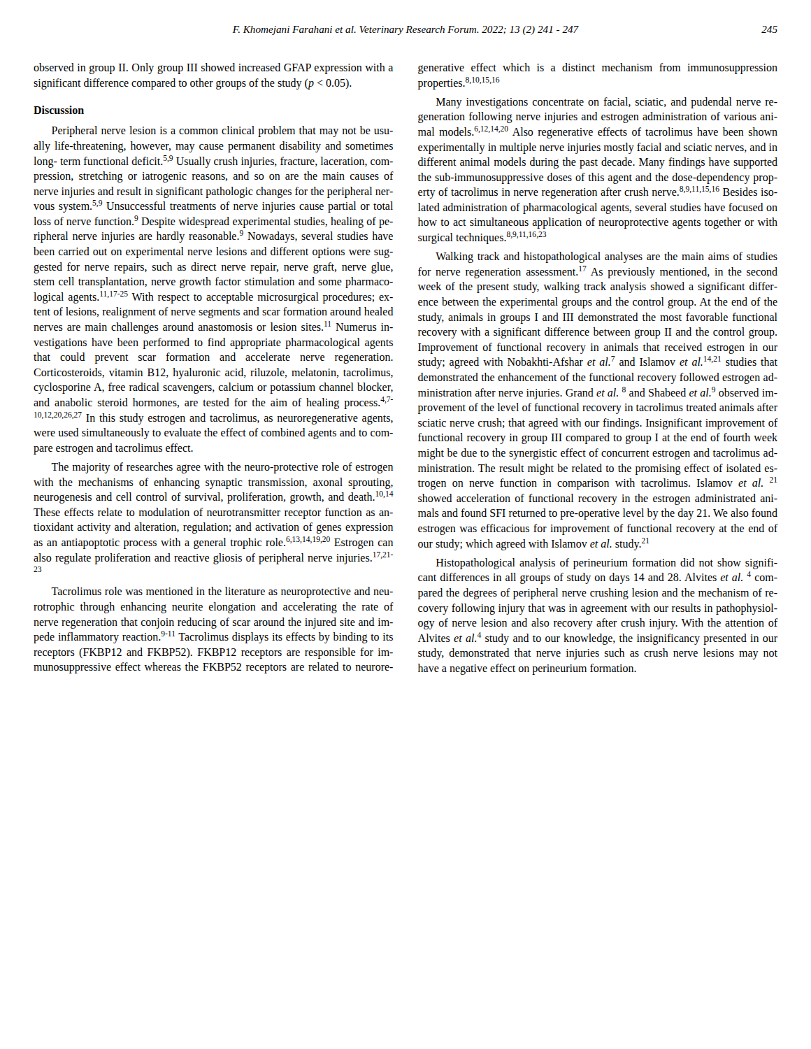245 F. Khomejani Farahani et al. Veterinary Research Forum. 2022; 13 (2) 241 - 247
observed in group II. Only group III showed increased GFAP expression with a significant difference compared to other groups of the study (p < 0.05).
Discussion
Peripheral nerve lesion is a common clinical problem that may not be usually life-threatening, however, may cause permanent disability and sometimes long- term functional deficit.5,9 Usually crush injuries, fracture, laceration, compression, stretching or iatrogenic reasons, and so on are the main causes of nerve injuries and result in significant pathologic changes for the peripheral nervous system.5,9 Unsuccessful treatments of nerve injuries cause partial or total loss of nerve function.9 Despite widespread experimental studies, healing of peripheral nerve injuries are hardly reasonable.9 Nowadays, several studies have been carried out on experimental nerve lesions and different options were suggested for nerve repairs, such as direct nerve repair, nerve graft, nerve glue, stem cell transplantation, nerve growth factor stimulation and some pharmacological agents.11,17-25 With respect to acceptable microsurgical procedures; extent of lesions, realignment of nerve segments and scar formation around healed nerves are main challenges around anastomosis or lesion sites.11 Numerus investigations have been performed to find appropriate pharmacological agents that could prevent scar formation and accelerate nerve regeneration. Corticosteroids, vitamin B12, hyaluronic acid, riluzole, melatonin, tacrolimus, cyclosporine A, free radical scavengers, calcium or potassium channel blocker, and anabolic steroid hormones, are tested for the aim of healing process.4,7-10,12,20,26,27 In this study estrogen and tacrolimus, as neuroregenerative agents, were used simultaneously to evaluate the effect of combined agents and to compare estrogen and tacrolimus effect.
The majority of researches agree with the neuro-protective role of estrogen with the mechanisms of enhancing synaptic transmission, axonal sprouting, neurogenesis and cell control of survival, proliferation, growth, and death.10,14 These effects relate to modulation of neurotransmitter receptor function as antioxidant activity and alteration, regulation; and activation of genes expression as an antiapoptotic process with a general trophic role.6,13,14,19,20 Estrogen can also regulate proliferation and reactive gliosis of peripheral nerve injuries.17,21-23
Tacrolimus role was mentioned in the literature as neuroprotective and neurotrophic through enhancing neurite elongation and accelerating the rate of nerve regeneration that conjoin reducing of scar around the injured site and impede inflammatory reaction.9-11 Tacrolimus displays its effects by binding to its receptors (FKBP12 and FKBP52). FKBP12 receptors are responsible for immunosuppressive effect whereas the FKBP52 receptors are related to neuroregenerative effect which is a distinct mechanism from immunosuppression properties.8,10,15,16
Many investigations concentrate on facial, sciatic, and pudendal nerve regeneration following nerve injuries and estrogen administration of various animal models.6,12,14,20 Also regenerative effects of tacrolimus have been shown experimentally in multiple nerve injuries mostly facial and sciatic nerves, and in different animal models during the past decade. Many findings have supported the sub-immunosuppressive doses of this agent and the dose-dependency property of tacrolimus in nerve regeneration after crush nerve.8,9,11,15,16 Besides isolated administration of pharmacological agents, several studies have focused on how to act simultaneous application of neuroprotective agents together or with surgical techniques.8,9,11,16,23
Walking track and histopathological analyses are the main aims of studies for nerve regeneration assessment.17 As previously mentioned, in the second week of the present study, walking track analysis showed a significant difference between the experimental groups and the control group. At the end of the study, animals in groups I and III demonstrated the most favorable functional recovery with a significant difference between group II and the control group. Improvement of functional recovery in animals that received estrogen in our study; agreed with Nobakhti-Afshar et al.7 and Islamov et al.14,21 studies that demonstrated the enhancement of the functional recovery followed estrogen administration after nerve injuries. Grand et al. 8 and Shabeed et al.9 observed improvement of the level of functional recovery in tacrolimus treated animals after sciatic nerve crush; that agreed with our findings. Insignificant improvement of functional recovery in group III compared to group I at the end of fourth week might be due to the synergistic effect of concurrent estrogen and tacrolimus administration. The result might be related to the promising effect of isolated estrogen on nerve function in comparison with tacrolimus. Islamov et al. 21 showed acceleration of functional recovery in the estrogen administrated animals and found SFI returned to pre-operative level by the day 21. We also found estrogen was efficacious for improvement of functional recovery at the end of our study; which agreed with Islamov et al. study.21
Histopathological analysis of perineurium formation did not show significant differences in all groups of study on days 14 and 28. Alvites et al. 4 compared the degrees of peripheral nerve crushing lesion and the mechanism of recovery following injury that was in agreement with our results in pathophysiology of nerve lesion and also recovery after crush injury. With the attention of Alvites et al.4 study and to our knowledge, the insignificancy presented in our study, demonstrated that nerve injuries such as crush nerve lesions may not have a negative effect on perineurium formation.